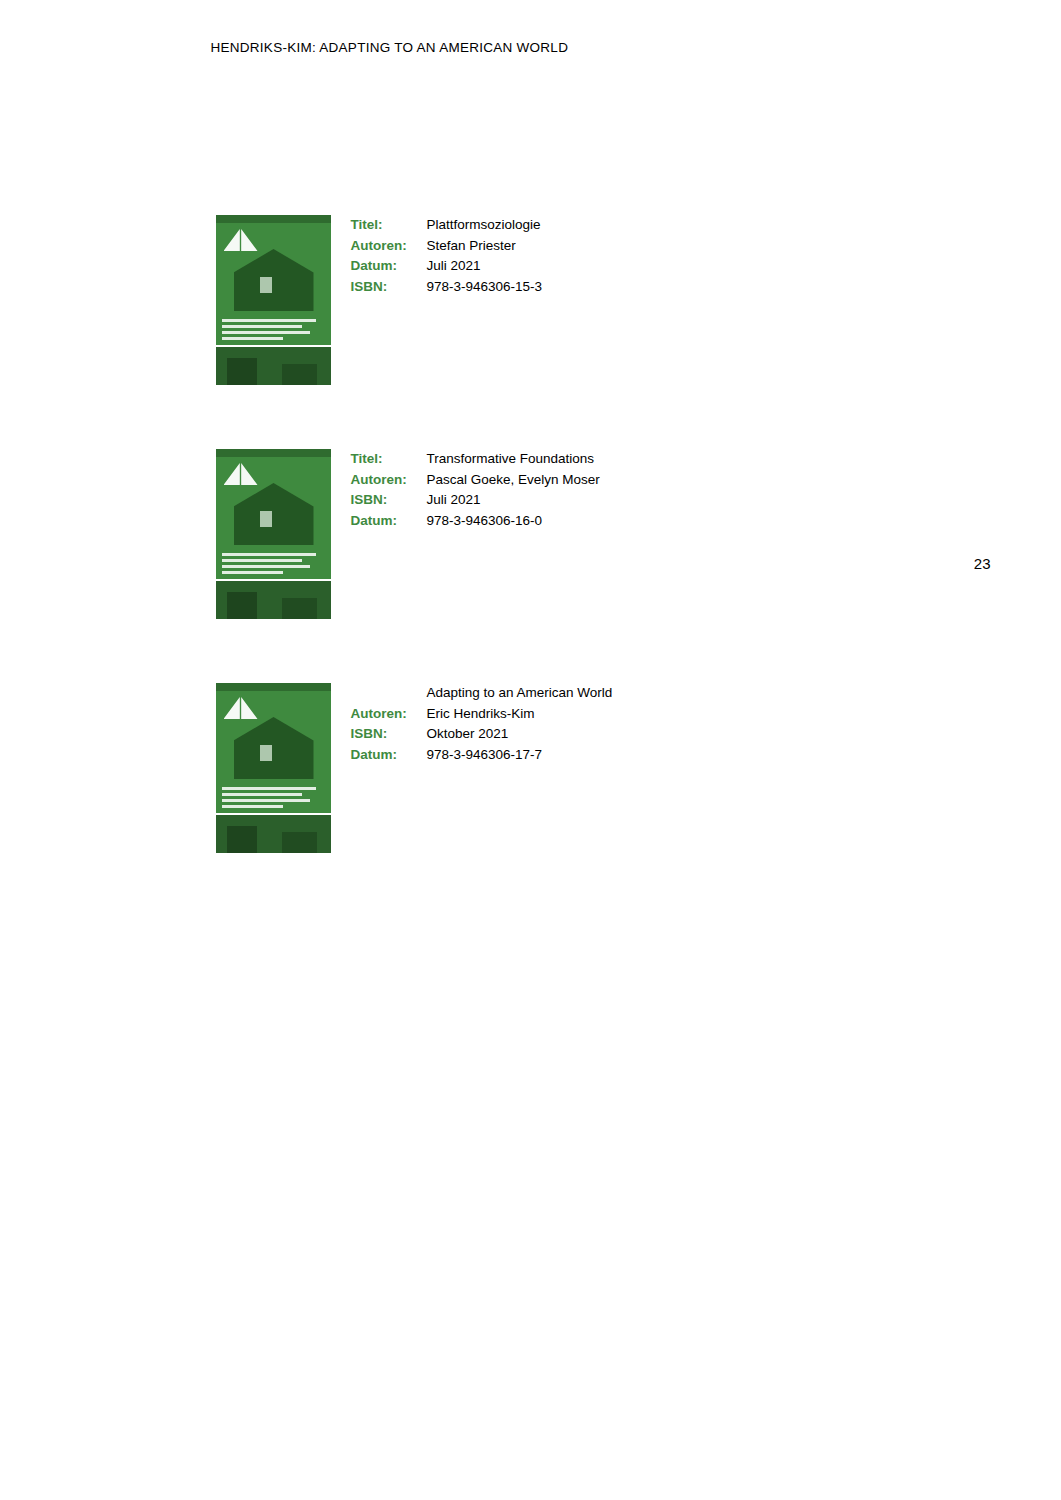HENDRIKS-KIM: ADAPTING TO AN AMERICAN WORLD
23
| Titel: | Plattformsoziologie |
| Autoren: | Stefan Priester |
| Datum: | Juli 2021 |
| ISBN: | 978-3-946306-15-3 |
| Titel: | Transformative Foundations |
| Autoren: | Pascal Goeke, Evelyn Moser |
| ISBN: | Juli 2021 |
| Datum: | 978-3-946306-16-0 |
| Titel: | Adapting to an American World |
| Autoren: | Eric Hendriks-Kim |
| ISBN: | Oktober 2021 |
| Datum: | 978-3-946306-17-7 |